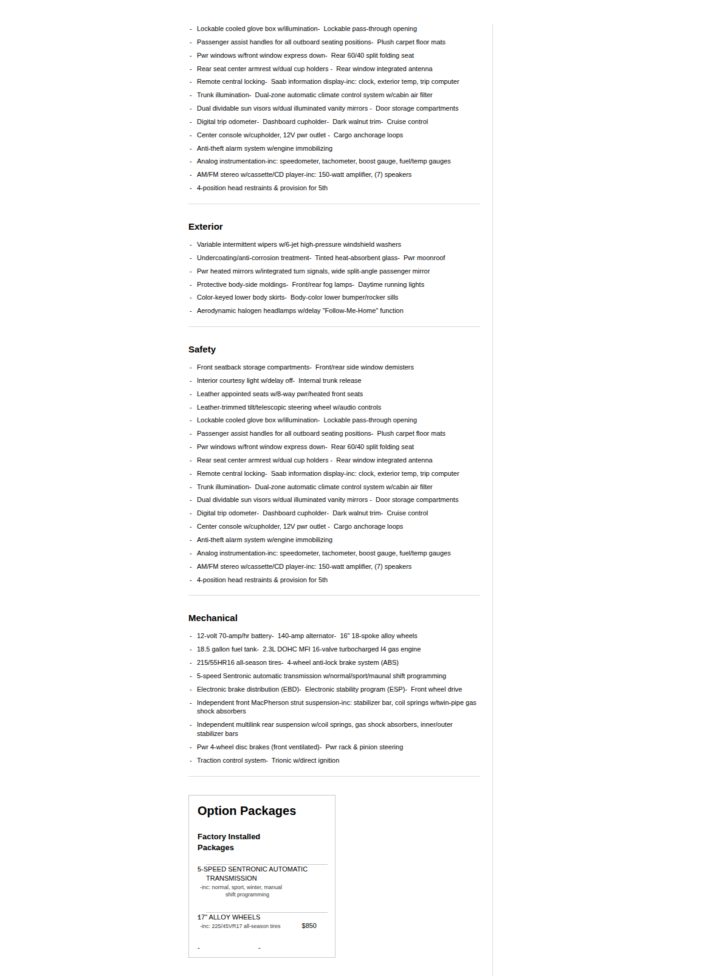Lockable cooled glove box w/illumination- Lockable pass-through opening
Passenger assist handles for all outboard seating positions- Plush carpet floor mats
Pwr windows w/front window express down- Rear 60/40 split folding seat
Rear seat center armrest w/dual cup holders - Rear window integrated antenna
Remote central locking- Saab information display-inc: clock, exterior temp, trip computer
Trunk illumination- Dual-zone automatic climate control system w/cabin air filter
Dual dividable sun visors w/dual illuminated vanity mirrors - Door storage compartments
Digital trip odometer- Dashboard cupholder- Dark walnut trim- Cruise control
Center console w/cupholder, 12V pwr outlet - Cargo anchorage loops
Anti-theft alarm system w/engine immobilizing
Analog instrumentation-inc: speedometer, tachometer, boost gauge, fuel/temp gauges
AM/FM stereo w/cassette/CD player-inc: 150-watt amplifier, (7) speakers
4-position head restraints & provision for 5th
Exterior
Variable intermittent wipers w/6-jet high-pressure windshield washers
Undercoating/anti-corrosion treatment- Tinted heat-absorbent glass- Pwr moonroof
Pwr heated mirrors w/integrated turn signals, wide split-angle passenger mirror
Protective body-side moldings- Front/rear fog lamps- Daytime running lights
Color-keyed lower body skirts- Body-color lower bumper/rocker sills
Aerodynamic halogen headlamps w/delay "Follow-Me-Home" function
Safety
Front seatback storage compartments- Front/rear side window demisters
Interior courtesy light w/delay off- Internal trunk release
Leather appointed seats w/8-way pwr/heated front seats
Leather-trimmed tilt/telescopic steering wheel w/audio controls
Lockable cooled glove box w/illumination- Lockable pass-through opening
Passenger assist handles for all outboard seating positions- Plush carpet floor mats
Pwr windows w/front window express down- Rear 60/40 split folding seat
Rear seat center armrest w/dual cup holders - Rear window integrated antenna
Remote central locking- Saab information display-inc: clock, exterior temp, trip computer
Trunk illumination- Dual-zone automatic climate control system w/cabin air filter
Dual dividable sun visors w/dual illuminated vanity mirrors - Door storage compartments
Digital trip odometer- Dashboard cupholder- Dark walnut trim- Cruise control
Center console w/cupholder, 12V pwr outlet - Cargo anchorage loops
Anti-theft alarm system w/engine immobilizing
Analog instrumentation-inc: speedometer, tachometer, boost gauge, fuel/temp gauges
AM/FM stereo w/cassette/CD player-inc: 150-watt amplifier, (7) speakers
4-position head restraints & provision for 5th
Mechanical
12-volt 70-amp/hr battery- 140-amp alternator- 16" 18-spoke alloy wheels
18.5 gallon fuel tank- 2.3L DOHC MFI 16-valve turbocharged I4 gas engine
215/55HR16 all-season tires- 4-wheel anti-lock brake system (ABS)
5-speed Sentronic automatic transmission w/normal/sport/maunal shift programming
Electronic brake distribution (EBD)- Electronic stability program (ESP)- Front wheel drive
Independent front MacPherson strut suspension-inc: stabilizer bar, coil springs w/twin-pipe gas shock absorbers
Independent multilink rear suspension w/coil springs, gas shock absorbers, inner/outer stabilizer bars
Pwr 4-wheel disc brakes (front ventilated)- Pwr rack & pinion steering
Traction control system- Trionic w/direct ignition
Option Packages
Factory Installed
Packages
-
5-SPEED SENTRONIC AUTOMATIC
TRANSMISSION
-inc: normal, sport, winter, manual
shift programming
-
17" ALLOY WHEELS
-inc: 225/45VR17 all-season tires
$850
- -